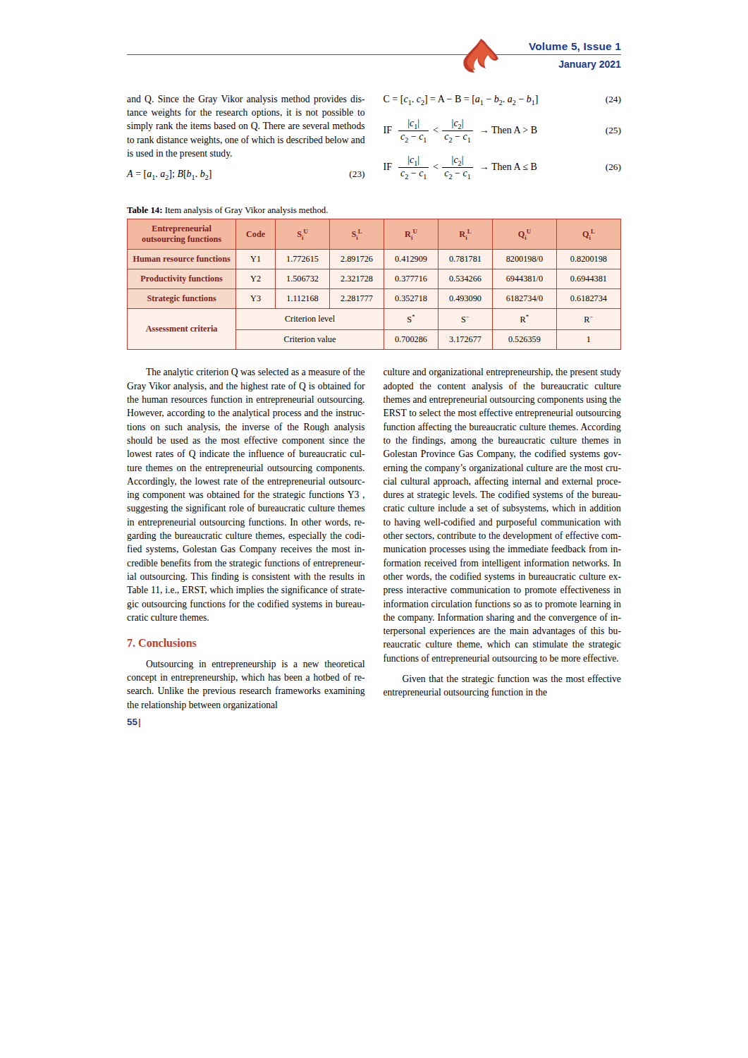Volume 5, Issue 1
January 2021
and Q. Since the Gray Vikor analysis method provides distance weights for the research options, it is not possible to simply rank the items based on Q. There are several methods to rank distance weights, one of which is described below and is used in the present study.
A = [a1. a2]; B[b1. b2]
(23)
C = [c1. c2] = A − B = [a1 − b2. a2 − b1]
(24)
IF |c1|c2 − c1 < |c2|c2 − c1 → Then A > B
(25)
IF |c1|c2 − c1 < |c2|c2 − c1 → Then A ≤ B
(26)
Table 14: Item analysis of Gray Vikor analysis method.
| Entrepreneurial outsourcing functions | Code | S i U | S i L | R i U | R i L | Q i U | Q i L |
| --- | --- | --- | --- | --- | --- | --- | --- |
| Human resource functions | Y1 | 1.772615 | 2.891726 | 0.412909 | 0.781781 | 8200198/0 | 0.8200198 |
| Productivity functions | Y2 | 1.506732 | 2.321728 | 0.377716 | 0.534266 | 6944381/0 | 0.6944381 |
| Strategic functions | Y3 | 1.112168 | 2.281777 | 0.352718 | 0.493090 | 6182734/0 | 0.6182734 |
| Assessment criteria | Criterion level | S * | S − | R * | R − |
| Criterion value | 0.700286 | 3.172677 | 0.526359 | 1 |
The analytic criterion Q was selected as a measure of the Gray Vikor analysis, and the highest rate of Q is obtained for the human resources function in entrepreneurial outsourcing. However, according to the analytical process and the instructions on such analysis, the inverse of the Rough analysis should be used as the most effective component since the lowest rates of Q indicate the influence of bureaucratic culture themes on the entrepreneurial outsourcing components. Accordingly, the lowest rate of the entrepreneurial outsourcing component was obtained for the strategic functions Y3 , suggesting the significant role of bureaucratic culture themes in entrepreneurial outsourcing functions. In other words, regarding the bureaucratic culture themes, especially the codified systems, Golestan Gas Company receives the most incredible benefits from the strategic functions of entrepreneurial outsourcing. This finding is consistent with the results in Table 11, i.e., ERST, which implies the significance of strategic outsourcing functions for the codified systems in bureaucratic culture themes.
7. Conclusions
Outsourcing in entrepreneurship is a new theoretical concept in entrepreneurship, which has been a hotbed of research. Unlike the previous research frameworks examining the relationship between organizational
culture and organizational entrepreneurship, the present study adopted the content analysis of the bureaucratic culture themes and entrepreneurial outsourcing components using the ERST to select the most effective entrepreneurial outsourcing function affecting the bureaucratic culture themes. According to the findings, among the bureaucratic culture themes in Golestan Province Gas Company, the codified systems governing the company’s organizational culture are the most crucial cultural approach, affecting internal and external procedures at strategic levels. The codified systems of the bureaucratic culture include a set of subsystems, which in addition to having well-codified and purposeful communication with other sectors, contribute to the development of effective communication processes using the immediate feedback from information received from intelligent information networks. In other words, the codified systems in bureaucratic culture express interactive communication to promote effectiveness in information circulation functions so as to promote learning in the company. Information sharing and the convergence of interpersonal experiences are the main advantages of this bureaucratic culture theme, which can stimulate the strategic functions of entrepreneurial outsourcing to be more effective.
Given that the strategic function was the most effective entrepreneurial outsourcing function in the
55|